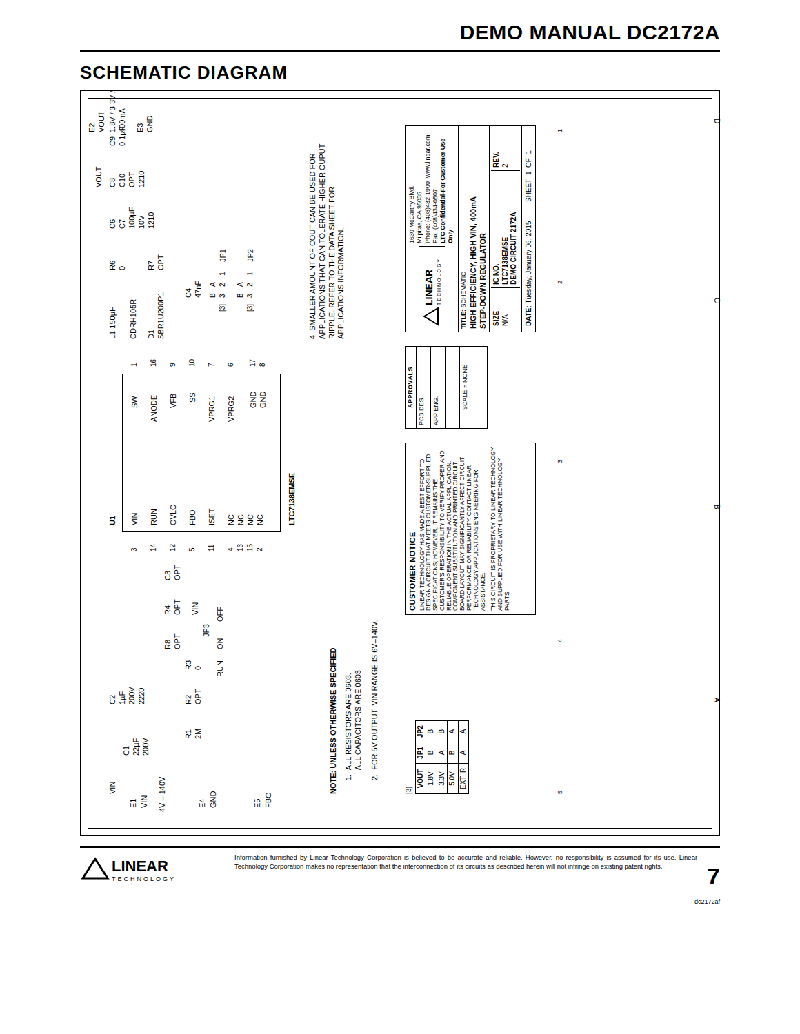DEMO MANUAL DC2172A
Schematic Diagram
D
C
B
A
VIN
E1
VIN
4V – 140V
E4
GND
E5
FBO
C1
22µF
200V
C2
1µF
200V
2220
R1
2M
R2
OPT
R3
0
R8
OPT
R4
OPT
C3
OPT
RUN
ON
OFF
JP3
VIN
U1
LTC7138EMSE
3
VIN
14
RUN
12
OVLO
5
FBO
11
ISET
4
NC
13
NC
15
NC
2
NC
SW
1
ANODE
16
VFB
9
SS
10
VPRG1
7
VPRG2
6
GND
17
GND
8
L1 150µH
D1
SBR1U200P1
CDRH105R
C4
47nF
R6
0
R7
OPT
C6
C7
100µF
10V
1210
C8
C10
OPT
1210
VOUT
C9
0.1µF
E2
VOUT
1.8V / 3.3V / 5V
400mA
E3
GND
[3]
3
2
1
JP1
A
B
[3]
3
2
1
JP2
A
B
NOTE: UNLESS OTHERWISE SPECIFIED
1. ALL RESISTORS ARE 0603.
ALL CAPACITORS ARE 0603.
2. FOR 5V OUTPUT, VIN RANGE IS 6V–140V.
4. SMALLER AMOUNT OF COUT CAN BE USED FOR APPLICATIONS THAT CAN TOLERATE HIGHER OUPUT RIPPLE. REFER TO THE DATA SHEET FOR APPLICATIONS INFORMATION.
[3]
| VOUT | JP1 | JP2 |
| --- | --- | --- |
| 1.8V | B | B |
| 3.3V | A | B |
| 5.0V | B | A |
| EXT. R | A | A |
CUSTOMER NOTICE
LINEAR TECHNOLOGY HAS MADE A BEST EFFORT TO DESIGN A CIRCUIT THAT MEETS CUSTOMER-SUPPLIED SPECIFICATIONS; HOWEVER, IT REMAINS THE CUSTOMER'S RESPONSIBILITY TO VERIFY PROPER AND RELIABLE OPERATION IN THE ACTUAL APPLICATION. COMPONENT SUBSTITUTION AND PRINTED CIRCUIT BOARD LAYOUT MAY SIGNIFICANTLY AFFECT CIRCUIT PERFORMANCE OR RELIABILITY. CONTACT LINEAR TECHNOLOGY APPLICATIONS ENGINEERING FOR ASSISTANCE.
THIS CIRCUIT IS PROPRIETARY TO LINEAR TECHNOLOGY AND SUPPLIED FOR USE WITH LINEAR TECHNOLOGY PARTS.
APPROVALS
PCB DES.
APP ENG.
SCALE = NONE
LINEAR TECHNOLOGY
1630 McCarthy Blvd.
Milpitas, CA 95035
Phone: (408)432-1900 www.linear.com
Fax: (408)434-0507
LTC Confidential-For Customer Use Only
TITLE: SCHEMATIC
HIGH EFFICIENCY, HIGH VIN, 400mA
STEP-DOWN REGULATOR
SIZE
N/A
IC NO.
LTC7138EMSE
DEMO CIRCUIT 2172A
REV.
2
DATE: Tuesday, January 06, 2015
SHEET 1 OF 1
5
4
3
2
1
dc2172af
LINEAR TECHNOLOGY
Information furnished by Linear Technology Corporation is believed to be accurate and reliable. However, no responsibility is assumed for its use. Linear Technology Corporation makes no representation that the interconnection of its circuits as described herein will not infringe on existing patent rights.
7